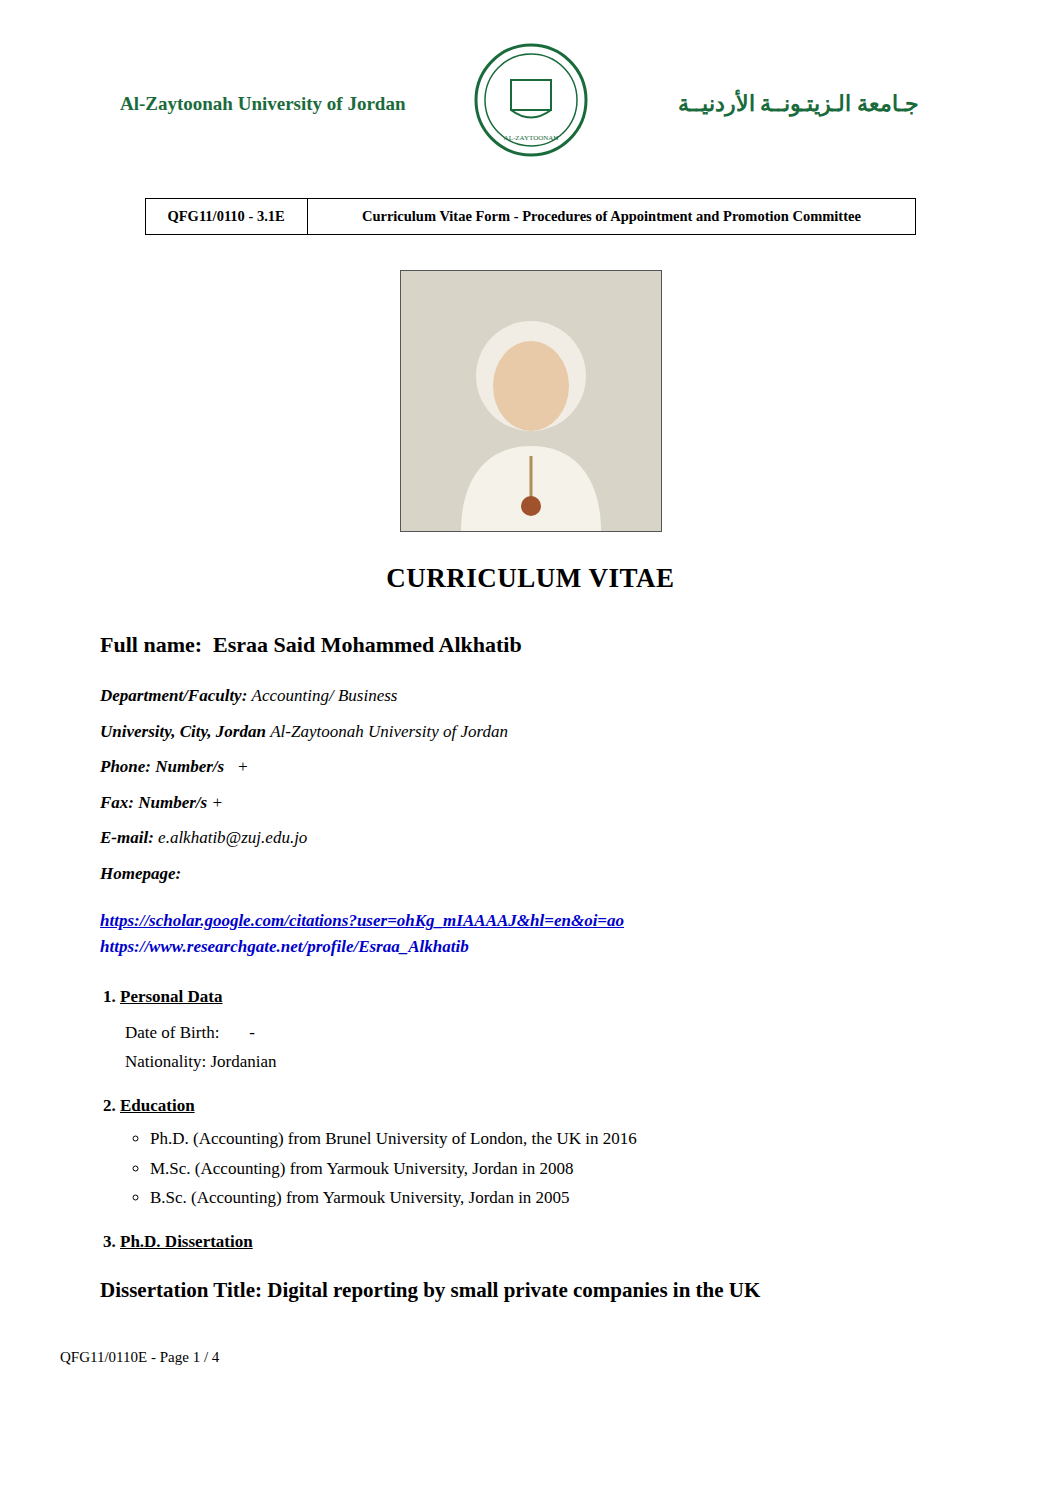Al-Zaytoonah University of Jordan
جـامعة الـزيتـونــة الأردنيــة
| QFG11/0110 - 3.1E | Curriculum Vitae Form - Procedures of Appointment and Promotion Committee |
CURRICULUM VITAE
Full name: Esraa Said Mohammed Alkhatib
Department/Faculty: Accounting/ Business
University, City, Jordan Al-Zaytoonah University of Jordan
Phone: Number/s +
Fax: Number/s +
E-mail: e.alkhatib@zuj.edu.jo
Homepage:
https://scholar.google.com/citations?user=ohKg_mIAAAAJ&hl=en&oi=ao https://www.researchgate.net/profile/Esraa_Alkhatib
Personal Data
Date of Birth: -
Nationality: Jordanian
Education
Ph.D. (Accounting) from Brunel University of London, the UK in 2016
M.Sc. (Accounting) from Yarmouk University, Jordan in 2008
B.Sc. (Accounting) from Yarmouk University, Jordan in 2005
Ph.D. Dissertation
Dissertation Title: Digital reporting by small private companies in the UK
QFG11/0110E - Page 1 / 4